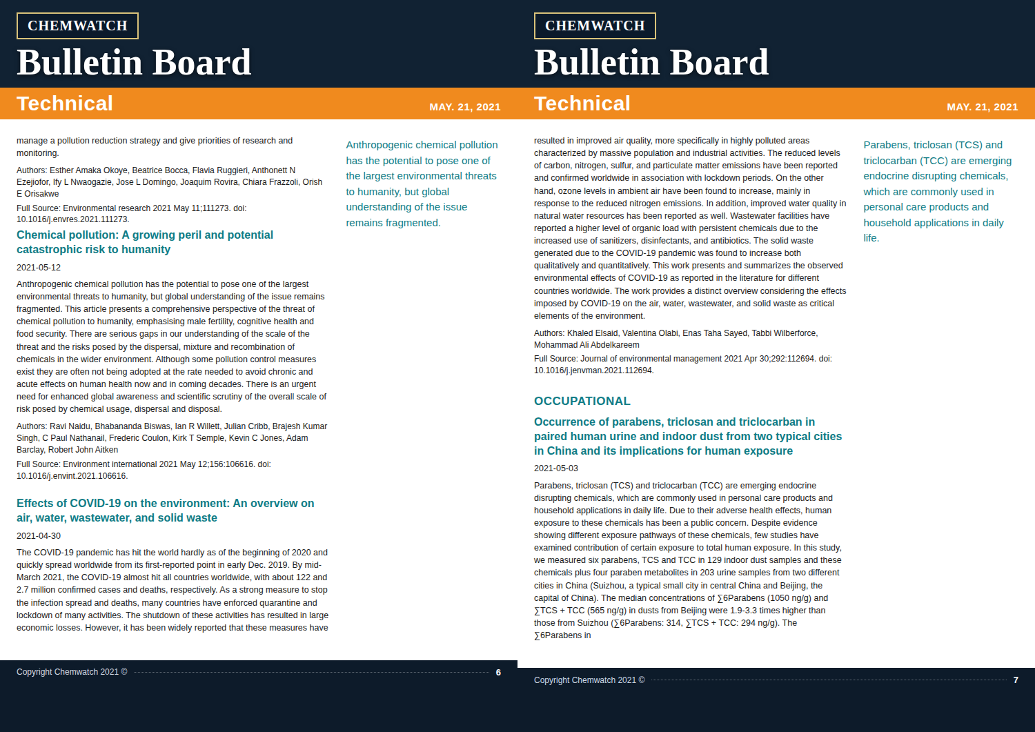CHEMWATCH
Bulletin Board
Technical
MAY. 21, 2021
manage a pollution reduction strategy and give priorities of research and monitoring.
Authors: Esther Amaka Okoye, Beatrice Bocca, Flavia Ruggieri, Anthonett N Ezejiofor, Ify L Nwaogazie, Jose L Domingo, Joaquim Rovira, Chiara Frazzoli, Orish E Orisakwe
Full Source: Environmental research 2021 May 11;111273. doi: 10.1016/j.envres.2021.111273.
Chemical pollution: A growing peril and potential catastrophic risk to humanity
2021-05-12
Anthropogenic chemical pollution has the potential to pose one of the largest environmental threats to humanity, but global understanding of the issue remains fragmented. This article presents a comprehensive perspective of the threat of chemical pollution to humanity, emphasising male fertility, cognitive health and food security. There are serious gaps in our understanding of the scale of the threat and the risks posed by the dispersal, mixture and recombination of chemicals in the wider environment. Although some pollution control measures exist they are often not being adopted at the rate needed to avoid chronic and acute effects on human health now and in coming decades. There is an urgent need for enhanced global awareness and scientific scrutiny of the overall scale of risk posed by chemical usage, dispersal and disposal.
Authors: Ravi Naidu, Bhabananda Biswas, Ian R Willett, Julian Cribb, Brajesh Kumar Singh, C Paul Nathanail, Frederic Coulon, Kirk T Semple, Kevin C Jones, Adam Barclay, Robert John Aitken
Full Source: Environment international 2021 May 12;156:106616. doi: 10.1016/j.envint.2021.106616.
Effects of COVID-19 on the environment: An overview on air, water, wastewater, and solid waste
2021-04-30
The COVID-19 pandemic has hit the world hardly as of the beginning of 2020 and quickly spread worldwide from its first-reported point in early Dec. 2019. By mid-March 2021, the COVID-19 almost hit all countries worldwide, with about 122 and 2.7 million confirmed cases and deaths, respectively. As a strong measure to stop the infection spread and deaths, many countries have enforced quarantine and lockdown of many activities. The shutdown of these activities has resulted in large economic losses. However, it has been widely reported that these measures have
Anthropogenic chemical pollution has the potential to pose one of the largest environmental threats to humanity, but global understanding of the issue remains fragmented.
Copyright Chemwatch 2021 © 6
CHEMWATCH
Bulletin Board
Technical
MAY. 21, 2021
resulted in improved air quality, more specifically in highly polluted areas characterized by massive population and industrial activities. The reduced levels of carbon, nitrogen, sulfur, and particulate matter emissions have been reported and confirmed worldwide in association with lockdown periods. On the other hand, ozone levels in ambient air have been found to increase, mainly in response to the reduced nitrogen emissions. In addition, improved water quality in natural water resources has been reported as well. Wastewater facilities have reported a higher level of organic load with persistent chemicals due to the increased use of sanitizers, disinfectants, and antibiotics. The solid waste generated due to the COVID-19 pandemic was found to increase both qualitatively and quantitatively. This work presents and summarizes the observed environmental effects of COVID-19 as reported in the literature for different countries worldwide. The work provides a distinct overview considering the effects imposed by COVID-19 on the air, water, wastewater, and solid waste as critical elements of the environment.
Authors: Khaled Elsaid, Valentina Olabi, Enas Taha Sayed, Tabbi Wilberforce, Mohammad Ali Abdelkareem
Full Source: Journal of environmental management 2021 Apr 30;292:112694. doi: 10.1016/j.jenvman.2021.112694.
Occupational
Occurrence of parabens, triclosan and triclocarban in paired human urine and indoor dust from two typical cities in China and its implications for human exposure
2021-05-03
Parabens, triclosan (TCS) and triclocarban (TCC) are emerging endocrine disrupting chemicals, which are commonly used in personal care products and household applications in daily life. Due to their adverse health effects, human exposure to these chemicals has been a public concern. Despite evidence showing different exposure pathways of these chemicals, few studies have examined contribution of certain exposure to total human exposure. In this study, we measured six parabens, TCS and TCC in 129 indoor dust samples and these chemicals plus four paraben metabolites in 203 urine samples from two different cities in China (Suizhou, a typical small city in central China and Beijing, the capital of China). The median concentrations of ∑6Parabens (1050 ng/g) and ∑TCS + TCC (565 ng/g) in dusts from Beijing were 1.9-3.3 times higher than those from Suizhou (∑6Parabens: 314, ∑TCS + TCC: 294 ng/g). The ∑6Parabens in
Parabens, triclosan (TCS) and triclocarban (TCC) are emerging endocrine disrupting chemicals, which are commonly used in personal care products and household applications in daily life.
Copyright Chemwatch 2021 © 7